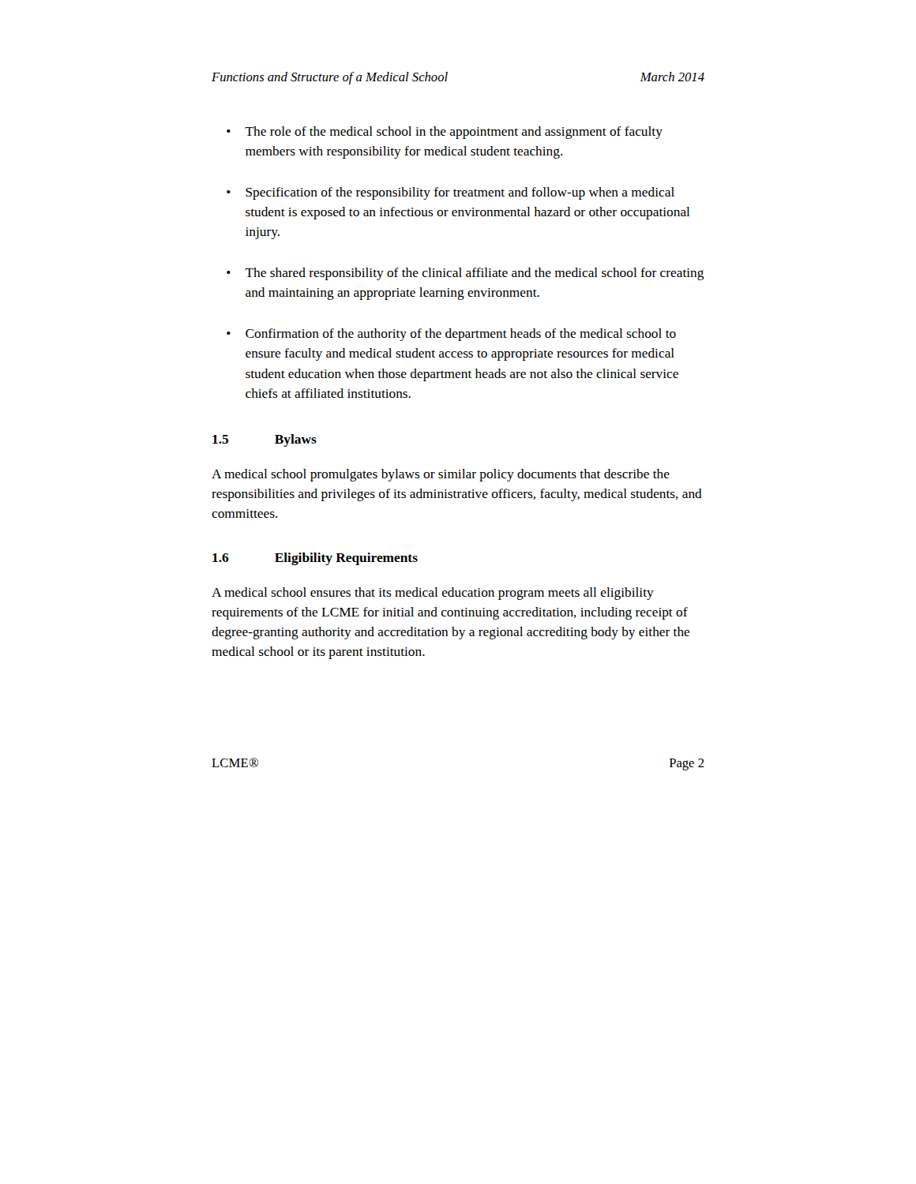Functions and Structure of a Medical School March 2014
The role of the medical school in the appointment and assignment of faculty members with responsibility for medical student teaching.
Specification of the responsibility for treatment and follow-up when a medical student is exposed to an infectious or environmental hazard or other occupational injury.
The shared responsibility of the clinical affiliate and the medical school for creating and maintaining an appropriate learning environment.
Confirmation of the authority of the department heads of the medical school to ensure faculty and medical student access to appropriate resources for medical student education when those department heads are not also the clinical service chiefs at affiliated institutions.
1.5 Bylaws
A medical school promulgates bylaws or similar policy documents that describe the responsibilities and privileges of its administrative officers, faculty, medical students, and committees.
1.6 Eligibility Requirements
A medical school ensures that its medical education program meets all eligibility requirements of the LCME for initial and continuing accreditation, including receipt of degree-granting authority and accreditation by a regional accrediting body by either the medical school or its parent institution.
LCME® Page 2